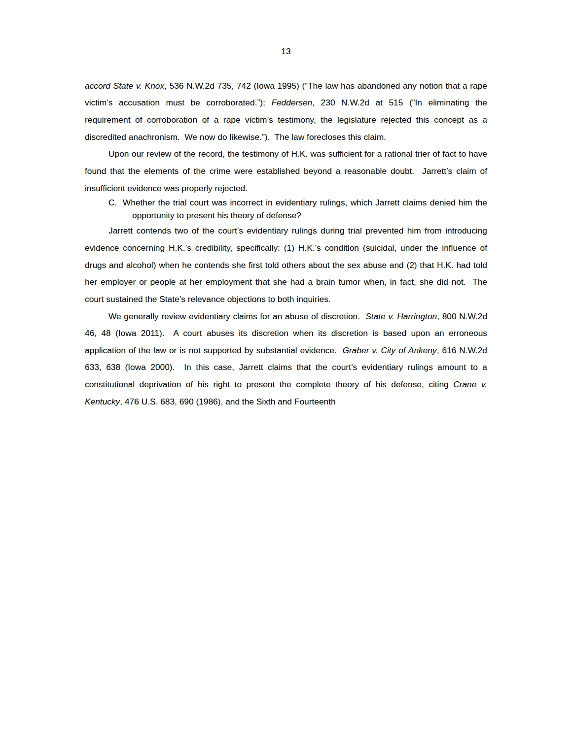13
accord State v. Knox, 536 N.W.2d 735, 742 (Iowa 1995) (“The law has abandoned any notion that a rape victim’s accusation must be corroborated.”); Feddersen, 230 N.W.2d at 515 (“In eliminating the requirement of corroboration of a rape victim’s testimony, the legislature rejected this concept as a discredited anachronism. We now do likewise.”). The law forecloses this claim.
Upon our review of the record, the testimony of H.K. was sufficient for a rational trier of fact to have found that the elements of the crime were established beyond a reasonable doubt. Jarrett’s claim of insufficient evidence was properly rejected.
C. Whether the trial court was incorrect in evidentiary rulings, which Jarrett claims denied him the opportunity to present his theory of defense?
Jarrett contends two of the court’s evidentiary rulings during trial prevented him from introducing evidence concerning H.K.’s credibility, specifically: (1) H.K.’s condition (suicidal, under the influence of drugs and alcohol) when he contends she first told others about the sex abuse and (2) that H.K. had told her employer or people at her employment that she had a brain tumor when, in fact, she did not. The court sustained the State’s relevance objections to both inquiries.
We generally review evidentiary claims for an abuse of discretion. State v. Harrington, 800 N.W.2d 46, 48 (Iowa 2011). A court abuses its discretion when its discretion is based upon an erroneous application of the law or is not supported by substantial evidence. Graber v. City of Ankeny, 616 N.W.2d 633, 638 (Iowa 2000). In this case, Jarrett claims that the court’s evidentiary rulings amount to a constitutional deprivation of his right to present the complete theory of his defense, citing Crane v. Kentucky, 476 U.S. 683, 690 (1986), and the Sixth and Fourteenth